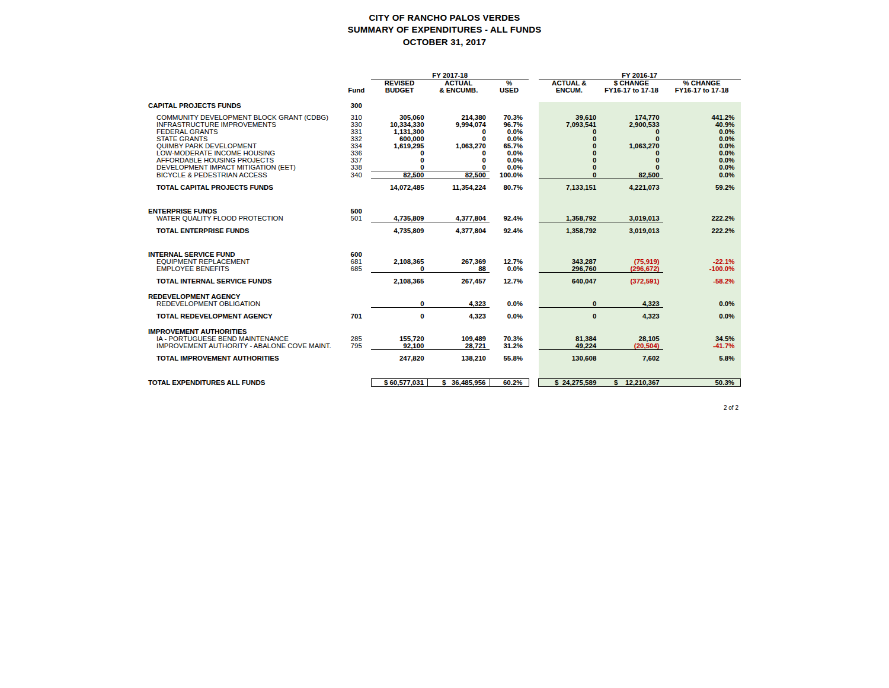CITY OF RANCHO PALOS VERDES
SUMMARY OF EXPENDITURES - ALL FUNDS
OCTOBER 31, 2017
| | | FY 2017-18 | | FY 2016-17 |
| | | REVISED | ACTUAL | % | | ACTUAL & | $ CHANGE | % CHANGE |
| | Fund | BUDGET | & ENCUMB. | USED | | ENCUM. | FY16-17 to 17-18 | FY16-17 to 17-18 |
| CAPITAL PROJECTS FUNDS | 300 | | | | | | | |
| COMMUNITY DEVELOPMENT BLOCK GRANT (CDBG) | 310 | 305,060 | 214,380 | 70.3% | | 39,610 | 174,770 | 441.2% |
| INFRASTRUCTURE IMPROVEMENTS | 330 | 10,334,330 | 9,994,074 | 96.7% | | 7,093,541 | 2,900,533 | 40.9% |
| FEDERAL GRANTS | 331 | 1,131,300 | 0 | 0.0% | | 0 | 0 | 0.0% |
| STATE GRANTS | 332 | 600,000 | 0 | 0.0% | | 0 | 0 | 0.0% |
| QUIMBY PARK DEVELOPMENT | 334 | 1,619,295 | 1,063,270 | 65.7% | | 0 | 1,063,270 | 0.0% |
| LOW-MODERATE INCOME HOUSING | 336 | 0 | 0 | 0.0% | | 0 | 0 | 0.0% |
| AFFORDABLE HOUSING PROJECTS | 337 | 0 | 0 | 0.0% | | 0 | 0 | 0.0% |
| DEVELOPMENT IMPACT MITIGATION (EET) | 338 | 0 | 0 | 0.0% | | 0 | 0 | 0.0% |
| BICYCLE & PEDESTRIAN ACCESS | 340 | 82,500 | 82,500 | 100.0% | | 0 | 82,500 | 0.0% |
| TOTAL CAPITAL PROJECTS FUNDS | | 14,072,485 | 11,354,224 | 80.7% | | 7,133,151 | 4,221,073 | 59.2% |
| ENTERPRISE FUNDS | 500 | | | | | | | |
| WATER QUALITY FLOOD PROTECTION | 501 | 4,735,809 | 4,377,804 | 92.4% | | 1,358,792 | 3,019,013 | 222.2% |
| TOTAL ENTERPRISE FUNDS | | 4,735,809 | 4,377,804 | 92.4% | | 1,358,792 | 3,019,013 | 222.2% |
| INTERNAL SERVICE FUND | 600 | | | | | | | |
| EQUIPMENT REPLACEMENT | 681 | 2,108,365 | 267,369 | 12.7% | | 343,287 | (75,919) | -22.1% |
| EMPLOYEE BENEFITS | 685 | 0 | 88 | 0.0% | | 296,760 | (296,672) | -100.0% |
| TOTAL INTERNAL SERVICE FUNDS | | 2,108,365 | 267,457 | 12.7% | | 640,047 | (372,591) | -58.2% |
| REDEVELOPMENT AGENCY | | | | | | | | |
| REDEVELOPMENT OBLIGATION | | 0 | 4,323 | 0.0% | | 0 | 4,323 | 0.0% |
| TOTAL REDEVELOPMENT AGENCY | 701 | 0 | 4,323 | 0.0% | | 0 | 4,323 | 0.0% |
| IMPROVEMENT AUTHORITIES | | | | | | | | |
| IA - PORTUGUESE BEND MAINTENANCE | 285 | 155,720 | 109,489 | 70.3% | | 81,384 | 28,105 | 34.5% |
| IMPROVEMENT AUTHORITY - ABALONE COVE MAINT. | 795 | 92,100 | 28,721 | 31.2% | | 49,224 | (20,504) | -41.7% |
| TOTAL IMPROVEMENT AUTHORITIES | | 247,820 | 138,210 | 55.8% | | 130,608 | 7,602 | 5.8% |
| TOTAL EXPENDITURES ALL FUNDS | | $ 60,577,031 | $ 36,485,956 | 60.2% | | $ 24,275,589 | $ 12,210,367 | 50.3% |
2 of 2